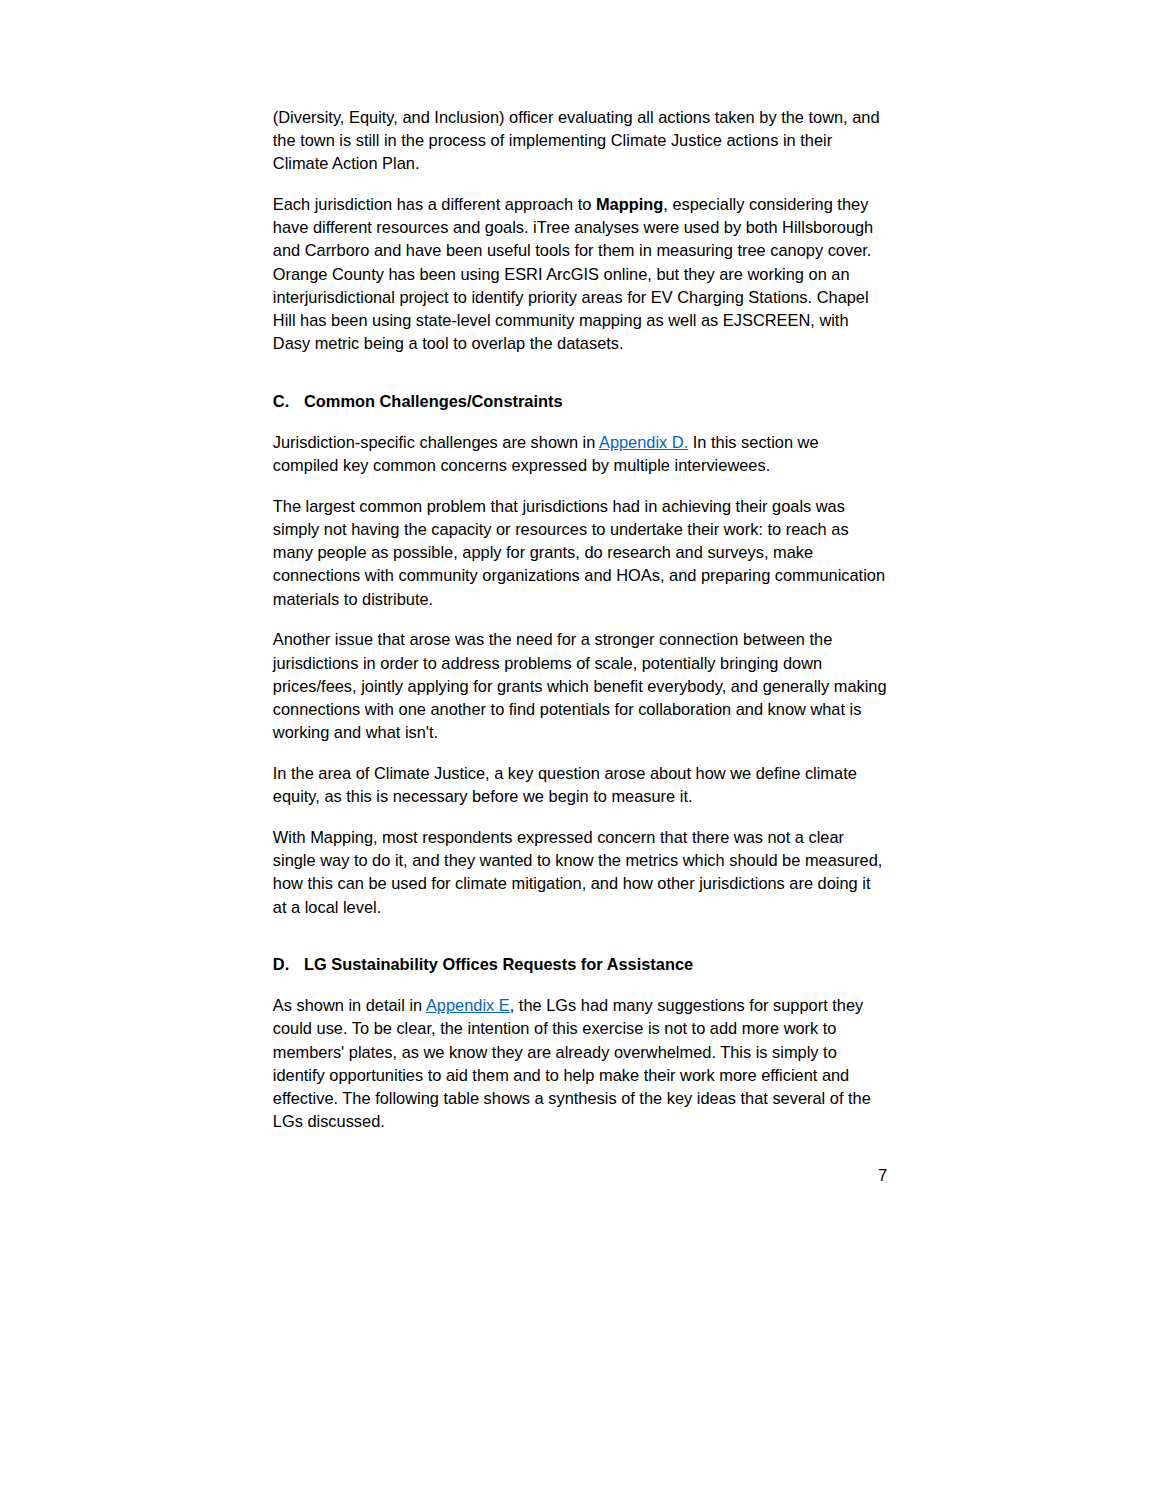(Diversity, Equity, and Inclusion) officer evaluating all actions taken by the town, and the town is still in the process of implementing Climate Justice actions in their Climate Action Plan.
Each jurisdiction has a different approach to Mapping, especially considering they have different resources and goals. iTree analyses were used by both Hillsborough and Carrboro and have been useful tools for them in measuring tree canopy cover. Orange County has been using ESRI ArcGIS online, but they are working on an interjurisdictional project to identify priority areas for EV Charging Stations. Chapel Hill has been using state-level community mapping as well as EJSCREEN, with Dasy metric being a tool to overlap the datasets.
C. Common Challenges/Constraints
Jurisdiction-specific challenges are shown in Appendix D. In this section we compiled key common concerns expressed by multiple interviewees.
The largest common problem that jurisdictions had in achieving their goals was simply not having the capacity or resources to undertake their work: to reach as many people as possible, apply for grants, do research and surveys, make connections with community organizations and HOAs, and preparing communication materials to distribute.
Another issue that arose was the need for a stronger connection between the jurisdictions in order to address problems of scale, potentially bringing down prices/fees, jointly applying for grants which benefit everybody, and generally making connections with one another to find potentials for collaboration and know what is working and what isn't.
In the area of Climate Justice, a key question arose about how we define climate equity, as this is necessary before we begin to measure it.
With Mapping, most respondents expressed concern that there was not a clear single way to do it, and they wanted to know the metrics which should be measured, how this can be used for climate mitigation, and how other jurisdictions are doing it at a local level.
D. LG Sustainability Offices Requests for Assistance
As shown in detail in Appendix E, the LGs had many suggestions for support they could use. To be clear, the intention of this exercise is not to add more work to members' plates, as we know they are already overwhelmed. This is simply to identify opportunities to aid them and to help make their work more efficient and effective. The following table shows a synthesis of the key ideas that several of the LGs discussed.
7